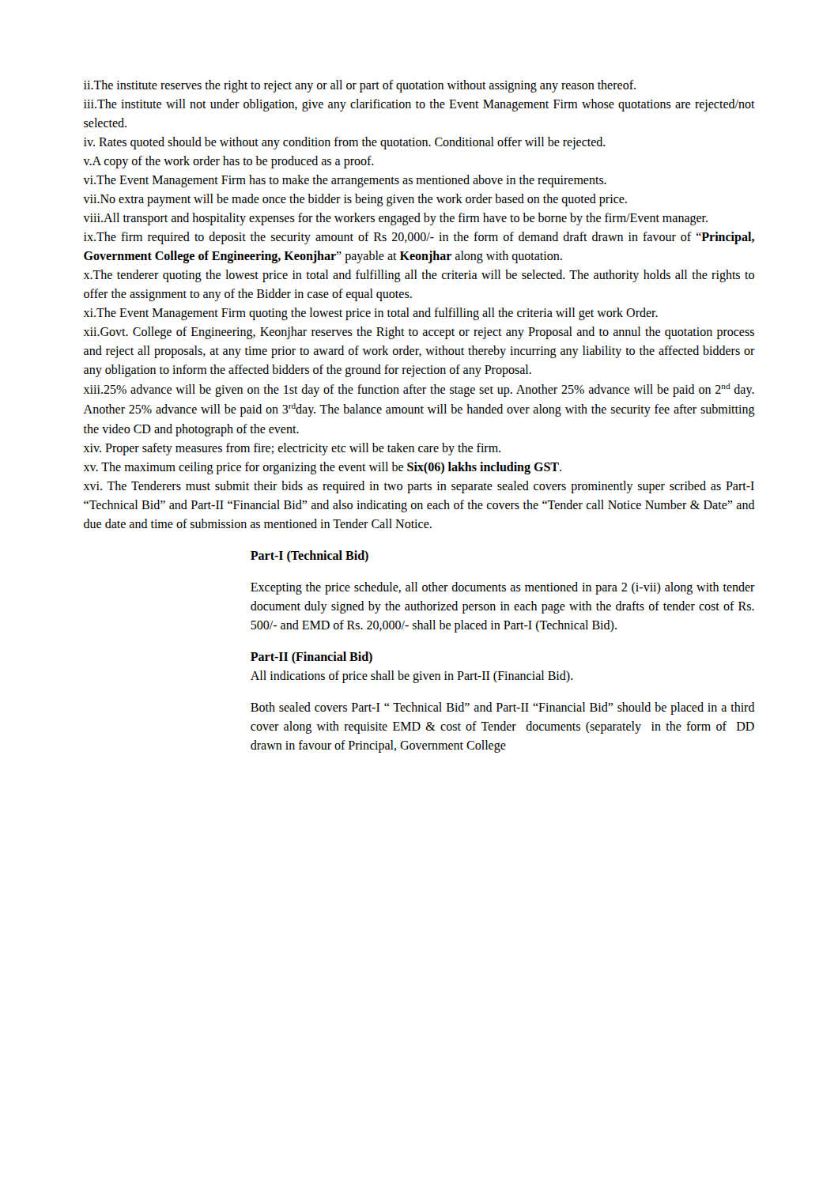ii.The institute reserves the right to reject any or all or part of quotation without assigning any reason thereof.
iii.The institute will not under obligation, give any clarification to the Event Management Firm whose quotations are rejected/not selected.
iv. Rates quoted should be without any condition from the quotation. Conditional offer will be rejected.
v.A copy of the work order has to be produced as a proof.
vi.The Event Management Firm has to make the arrangements as mentioned above in the requirements.
vii.No extra payment will be made once the bidder is being given the work order based on the quoted price.
viii.All transport and hospitality expenses for the workers engaged by the firm have to be borne by the firm/Event manager.
ix.The firm required to deposit the security amount of Rs 20,000/- in the form of demand draft drawn in favour of “Principal, Government College of Engineering, Keonjhar” payable at Keonjhar along with quotation.
x.The tenderer quoting the lowest price in total and fulfilling all the criteria will be selected. The authority holds all the rights to offer the assignment to any of the Bidder in case of equal quotes.
xi.The Event Management Firm quoting the lowest price in total and fulfilling all the criteria will get work Order.
xii.Govt. College of Engineering, Keonjhar reserves the Right to accept or reject any Proposal and to annul the quotation process and reject all proposals, at any time prior to award of work order, without thereby incurring any liability to the affected bidders or any obligation to inform the affected bidders of the ground for rejection of any Proposal.
xiii.25% advance will be given on the 1st day of the function after the stage set up. Another 25% advance will be paid on 2nd day. Another 25% advance will be paid on 3rdday. The balance amount will be handed over along with the security fee after submitting the video CD and photograph of the event.
xiv. Proper safety measures from fire; electricity etc will be taken care by the firm.
xv. The maximum ceiling price for organizing the event will be Six(06) lakhs including GST.
xvi. The Tenderers must submit their bids as required in two parts in separate sealed covers prominently super scribed as Part-I “Technical Bid” and Part-II “Financial Bid” and also indicating on each of the covers the “Tender call Notice Number & Date” and due date and time of submission as mentioned in Tender Call Notice.
Part-I (Technical Bid)
Excepting the price schedule, all other documents as mentioned in para 2 (i-vii) along with tender document duly signed by the authorized person in each page with the drafts of tender cost of Rs. 500/- and EMD of Rs. 20,000/- shall be placed in Part-I (Technical Bid).
Part-II (Financial Bid)
All indications of price shall be given in Part-II (Financial Bid).
Both sealed covers Part-I “ Technical Bid” and Part-II “Financial Bid” should be placed in a third cover along with requisite EMD & cost of Tender documents (separately in the form of DD drawn in favour of Principal, Government College